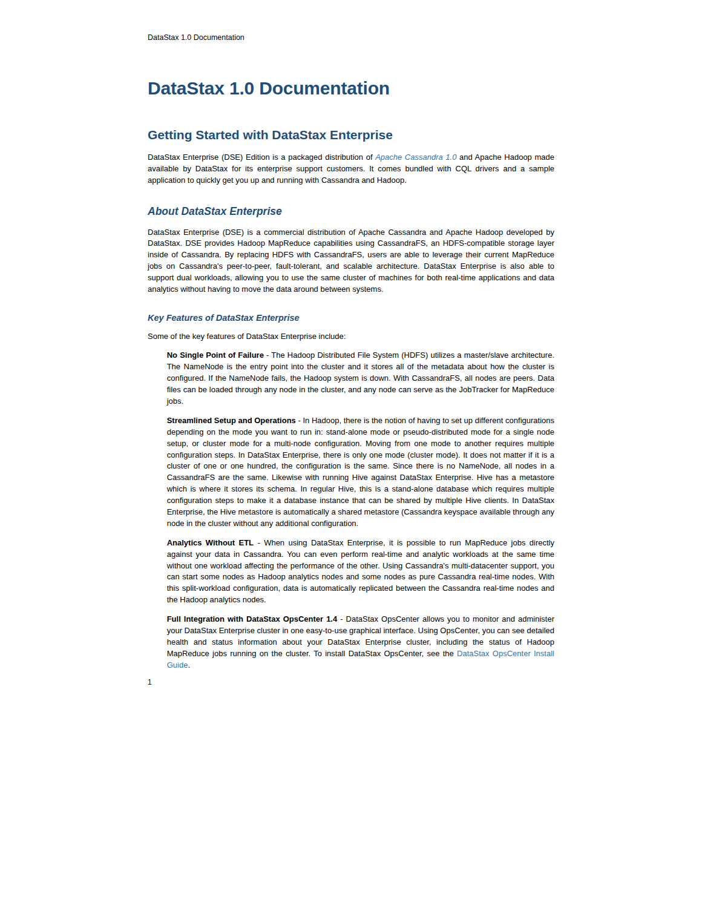DataStax 1.0 Documentation
DataStax 1.0 Documentation
Getting Started with DataStax Enterprise
DataStax Enterprise (DSE) Edition is a packaged distribution of Apache Cassandra 1.0 and Apache Hadoop made available by DataStax for its enterprise support customers. It comes bundled with CQL drivers and a sample application to quickly get you up and running with Cassandra and Hadoop.
About DataStax Enterprise
DataStax Enterprise (DSE) is a commercial distribution of Apache Cassandra and Apache Hadoop developed by DataStax. DSE provides Hadoop MapReduce capabilities using CassandraFS, an HDFS-compatible storage layer inside of Cassandra. By replacing HDFS with CassandraFS, users are able to leverage their current MapReduce jobs on Cassandra's peer-to-peer, fault-tolerant, and scalable architecture. DataStax Enterprise is also able to support dual workloads, allowing you to use the same cluster of machines for both real-time applications and data analytics without having to move the data around between systems.
Key Features of DataStax Enterprise
Some of the key features of DataStax Enterprise include:
No Single Point of Failure - The Hadoop Distributed File System (HDFS) utilizes a master/slave architecture. The NameNode is the entry point into the cluster and it stores all of the metadata about how the cluster is configured. If the NameNode fails, the Hadoop system is down. With CassandraFS, all nodes are peers. Data files can be loaded through any node in the cluster, and any node can serve as the JobTracker for MapReduce jobs.
Streamlined Setup and Operations - In Hadoop, there is the notion of having to set up different configurations depending on the mode you want to run in: stand-alone mode or pseudo-distributed mode for a single node setup, or cluster mode for a multi-node configuration. Moving from one mode to another requires multiple configuration steps. In DataStax Enterprise, there is only one mode (cluster mode). It does not matter if it is a cluster of one or one hundred, the configuration is the same. Since there is no NameNode, all nodes in a CassandraFS are the same. Likewise with running Hive against DataStax Enterprise. Hive has a metastore which is where it stores its schema. In regular Hive, this is a stand-alone database which requires multiple configuration steps to make it a database instance that can be shared by multiple Hive clients. In DataStax Enterprise, the Hive metastore is automatically a shared metastore (Cassandra keyspace available through any node in the cluster without any additional configuration.
Analytics Without ETL - When using DataStax Enterprise, it is possible to run MapReduce jobs directly against your data in Cassandra. You can even perform real-time and analytic workloads at the same time without one workload affecting the performance of the other. Using Cassandra's multi-datacenter support, you can start some nodes as Hadoop analytics nodes and some nodes as pure Cassandra real-time nodes. With this split-workload configuration, data is automatically replicated between the Cassandra real-time nodes and the Hadoop analytics nodes.
Full Integration with DataStax OpsCenter 1.4 - DataStax OpsCenter allows you to monitor and administer your DataStax Enterprise cluster in one easy-to-use graphical interface. Using OpsCenter, you can see detailed health and status information about your DataStax Enterprise cluster, including the status of Hadoop MapReduce jobs running on the cluster. To install DataStax OpsCenter, see the DataStax OpsCenter Install Guide.
1